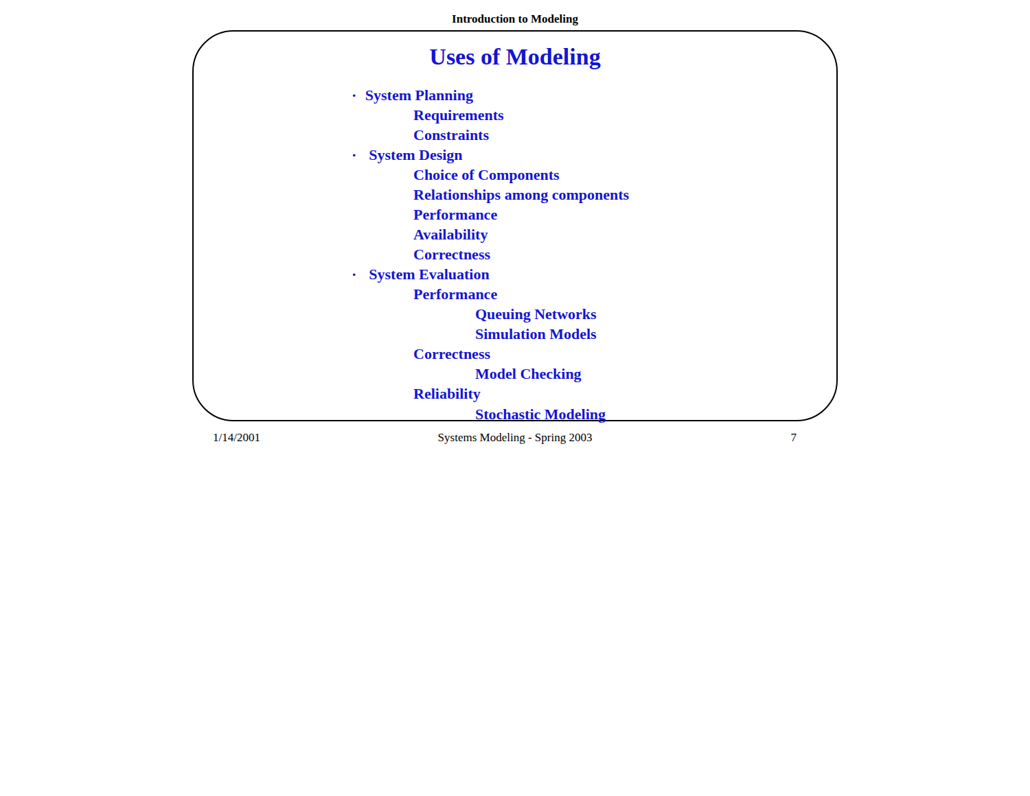Introduction to Modeling
Uses of Modeling
·System Planning
Requirements
Constraints
· System Design
Choice of Components
Relationships among components
Performance
Availability
Correctness
· System Evaluation
Performance
Queuing Networks
Simulation Models
Correctness
Model Checking
Reliability
Stochastic Modeling
1/14/2001
Systems Modeling - Spring 2003
7